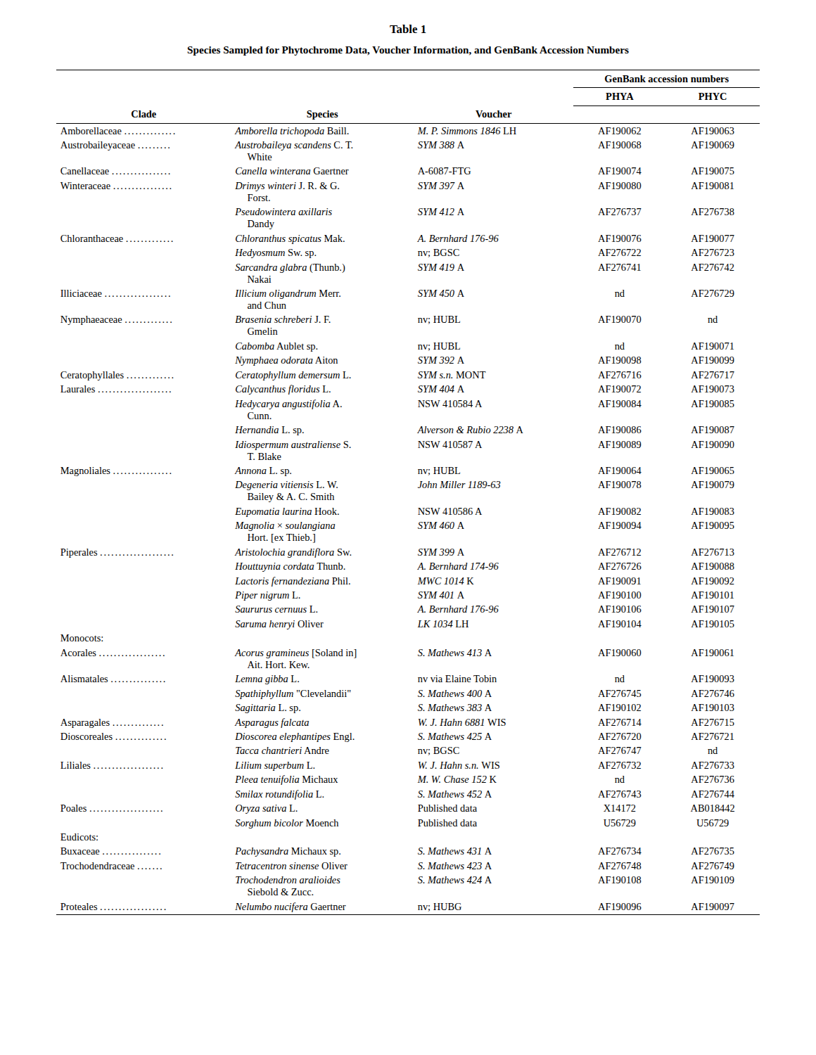Table 1 Species Sampled for Phytochrome Data, Voucher Information, and GenBank Accession Numbers
| | | | GenBank accession numbers |
| --- | --- | --- | --- |
| PHYA | PHYC |
| Clade | Species | Voucher | | |
| Amborellaceae .............. | Amborella trichopoda Baill. | M. P. Simmons 1846 LH | AF190062 | AF190063 |
| Austrobaileyaceae ......... | Austrobaileya scandens C. T. White | SYM 388 A | AF190068 | AF190069 |
| Canellaceae ................ | Canella winterana Gaertner | A-6087-FTG | AF190074 | AF190075 |
| Winteraceae ................ | Drimys winteri J. R. & G. Forst. | SYM 397 A | AF190080 | AF190081 |
| | Pseudowintera axillaris Dandy | SYM 412 A | AF276737 | AF276738 |
| Chloranthaceae ............. | Chloranthus spicatus Mak. | A. Bernhard 176-96 | AF190076 | AF190077 |
| | Hedyosmum Sw. sp. | nv; BGSC | AF276722 | AF276723 |
| | Sarcandra glabra (Thunb.) Nakai | SYM 419 A | AF276741 | AF276742 |
| Illiciaceae .................. | Illicium oligandrum Merr. and Chun | SYM 450 A | nd | AF276729 |
| Nymphaeaceae ............. | Brasenia schreberi J. F. Gmelin | nv; HUBL | AF190070 | nd |
| | Cabomba Aublet sp. | nv; HUBL | nd | AF190071 |
| | Nymphaea odorata Aiton | SYM 392 A | AF190098 | AF190099 |
| Ceratophyllales ............. | Ceratophyllum demersum L. | SYM s.n. MONT | AF276716 | AF276717 |
| Laurales .................... | Calycanthus floridus L. | SYM 404 A | AF190072 | AF190073 |
| | Hedycarya angustifolia A. Cunn. | NSW 410584 A | AF190084 | AF190085 |
| | Hernandia L. sp. | Alverson & Rubio 2238 A | AF190086 | AF190087 |
| | Idiospermum australiense S. T. Blake | NSW 410587 A | AF190089 | AF190090 |
| Magnoliales ................ | Annona L. sp. | nv; HUBL | AF190064 | AF190065 |
| | Degeneria vitiensis L. W. Bailey & A. C. Smith | John Miller 1189-63 | AF190078 | AF190079 |
| | Eupomatia laurina Hook. | NSW 410586 A | AF190082 | AF190083 |
| | Magnolia × soulangiana Hort. [ex Thieb.] | SYM 460 A | AF190094 | AF190095 |
| Piperales .................... | Aristolochia grandiflora Sw. | SYM 399 A | AF276712 | AF276713 |
| | Houttuynia cordata Thunb. | A. Bernhard 174-96 | AF276726 | AF190088 |
| | Lactoris fernandeziana Phil. | MWC 1014 K | AF190091 | AF190092 |
| | Piper nigrum L. | SYM 401 A | AF190100 | AF190101 |
| | Saururus cernuus L. | A. Bernhard 176-96 | AF190106 | AF190107 |
| | Saruma henryi Oliver | LK 1034 LH | AF190104 | AF190105 |
| Monocots: |
| Acorales .................. | Acorus gramineus [Soland in] Ait. Hort. Kew. | S. Mathews 413 A | AF190060 | AF190061 |
| Alismatales ............... | Lemna gibba L. | nv via Elaine Tobin | nd | AF190093 |
| | Spathiphyllum "Clevelandii" | S. Mathews 400 A | AF276745 | AF276746 |
| | Sagittaria L. sp. | S. Mathews 383 A | AF190102 | AF190103 |
| Asparagales .............. | Asparagus falcata | W. J. Hahn 6881 WIS | AF276714 | AF276715 |
| Dioscoreales .............. | Dioscorea elephantipes Engl. | S. Mathews 425 A | AF276720 | AF276721 |
| | Tacca chantrieri Andre | nv; BGSC | AF276747 | nd |
| Liliales ................... | Lilium superbum L. | W. J. Hahn s.n. WIS | AF276732 | AF276733 |
| | Pleea tenuifolia Michaux | M. W. Chase 152 K | nd | AF276736 |
| | Smilax rotundifolia L. | S. Mathews 452 A | AF276743 | AF276744 |
| Poales .................... | Oryza sativa L. | Published data | X14172 | AB018442 |
| | Sorghum bicolor Moench | Published data | U56729 | U56729 |
| Eudicots: |
| Buxaceae ................ | Pachysandra Michaux sp. | S. Mathews 431 A | AF276734 | AF276735 |
| Trochodendraceae ....... | Tetracentron sinense Oliver | S. Mathews 423 A | AF276748 | AF276749 |
| | Trochodendron aralioides Siebold & Zucc. | S. Mathews 424 A | AF190108 | AF190109 |
| Proteales .................. | Nelumbo nucifera Gaertner | nv; HUBG | AF190096 | AF190097 |